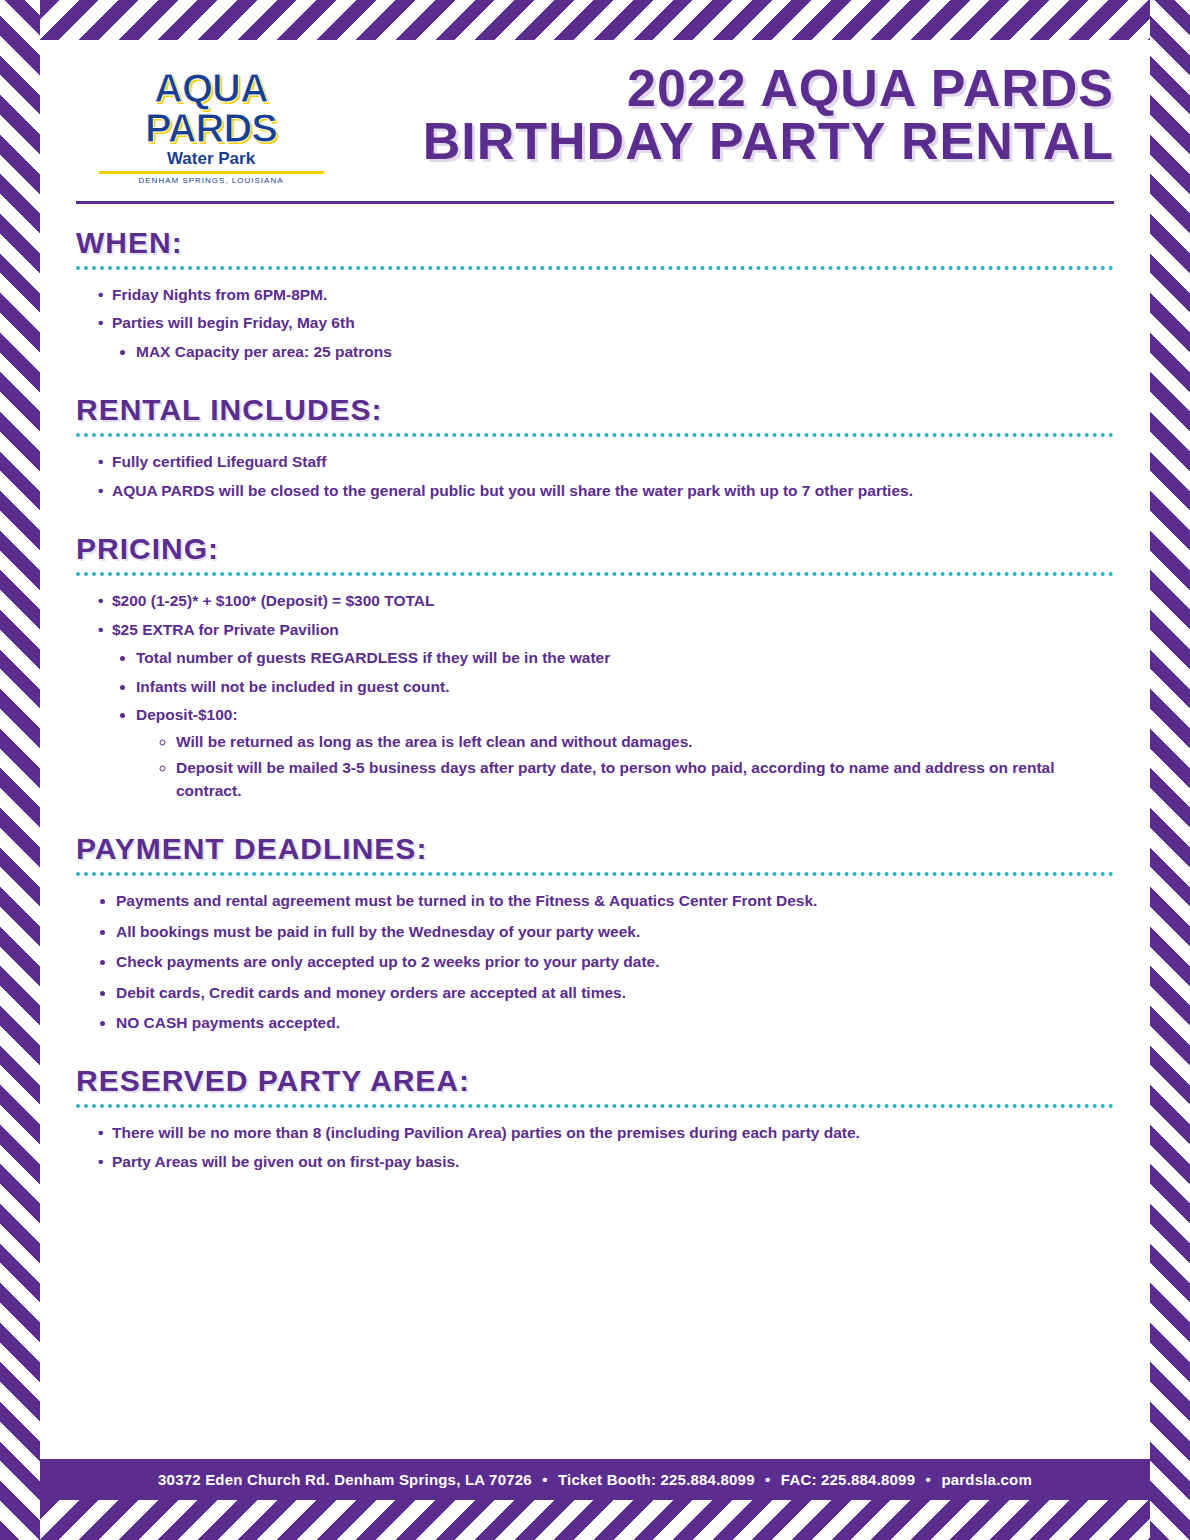AQUA PARDS
Water Park
DENHAM SPRINGS, LOUISIANA
2022 Aqua Pards
Birthday Party Rental
When:
Friday Nights from 6PM-8PM.
Parties will begin Friday, May 6th
MAX Capacity per area: 25 patrons
Rental Includes:
Fully certified Lifeguard Staff
AQUA PARDS will be closed to the general public but you will share the water park with up to 7 other parties.
Pricing:
$200 (1-25)* + $100* (Deposit) = $300 TOTAL
$25 EXTRA for Private Pavilion
Total number of guests REGARDLESS if they will be in the water
Infants will not be included in guest count.
Deposit-$100:
Will be returned as long as the area is left clean and without damages.
Deposit will be mailed 3-5 business days after party date, to person who paid, according to name and address on rental contract.
Payment Deadlines:
Payments and rental agreement must be turned in to the Fitness & Aquatics Center Front Desk.
All bookings must be paid in full by the Wednesday of your party week.
Check payments are only accepted up to 2 weeks prior to your party date.
Debit cards, Credit cards and money orders are accepted at all times.
NO CASH payments accepted.
Reserved Party Area:
There will be no more than 8 (including Pavilion Area) parties on the premises during each party date.
Party Areas will be given out on first-pay basis.
30372 Eden Church Rd. Denham Springs, LA 70726 • Ticket Booth: 225.884.8099 • FAC: 225.884.8099 • pardsla.com